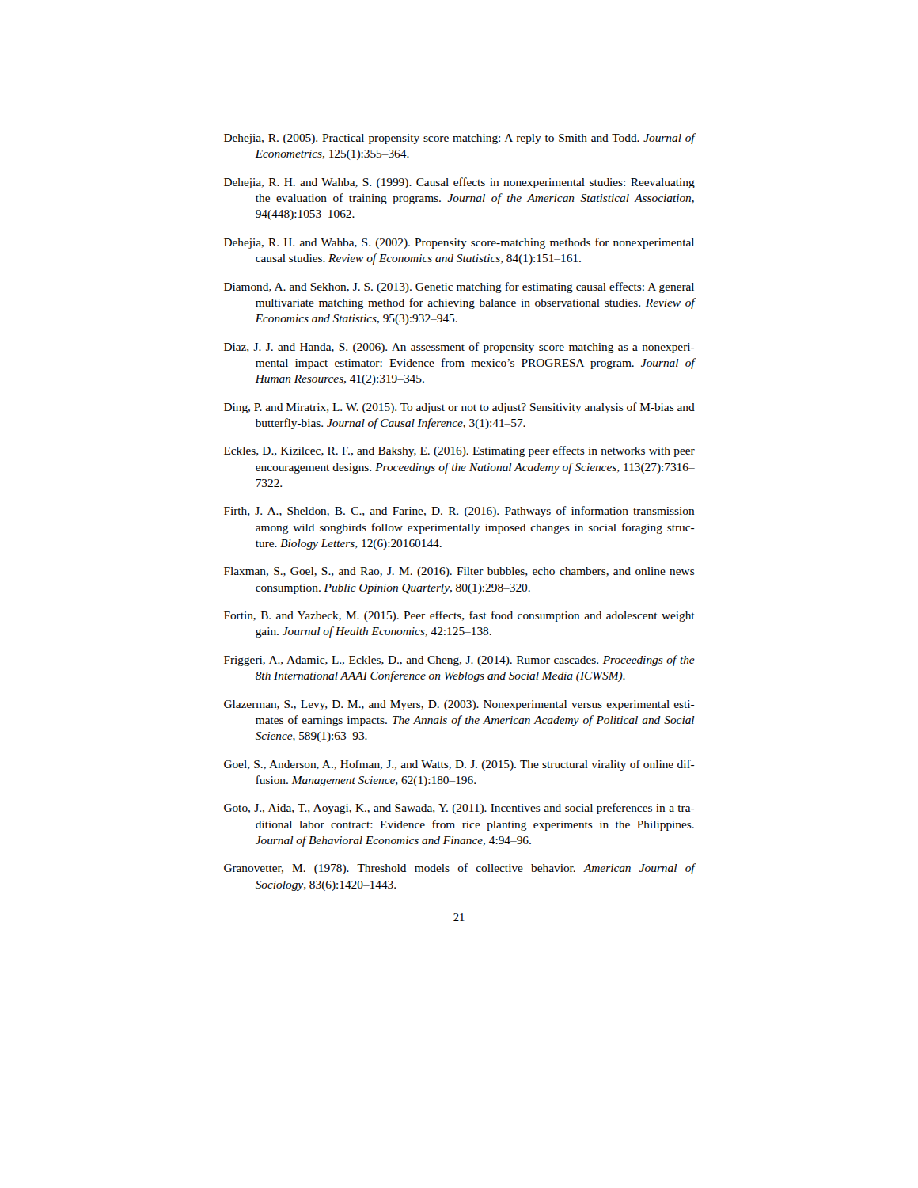Dehejia, R. (2005). Practical propensity score matching: A reply to Smith and Todd. Journal of Econometrics, 125(1):355–364.
Dehejia, R. H. and Wahba, S. (1999). Causal effects in nonexperimental studies: Reevaluating the evaluation of training programs. Journal of the American Statistical Association, 94(448):1053–1062.
Dehejia, R. H. and Wahba, S. (2002). Propensity score-matching methods for nonexperimental causal studies. Review of Economics and Statistics, 84(1):151–161.
Diamond, A. and Sekhon, J. S. (2013). Genetic matching for estimating causal effects: A general multivariate matching method for achieving balance in observational studies. Review of Economics and Statistics, 95(3):932–945.
Diaz, J. J. and Handa, S. (2006). An assessment of propensity score matching as a nonexperimental impact estimator: Evidence from mexico’s PROGRESA program. Journal of Human Resources, 41(2):319–345.
Ding, P. and Miratrix, L. W. (2015). To adjust or not to adjust? Sensitivity analysis of M-bias and butterfly-bias. Journal of Causal Inference, 3(1):41–57.
Eckles, D., Kizilcec, R. F., and Bakshy, E. (2016). Estimating peer effects in networks with peer encouragement designs. Proceedings of the National Academy of Sciences, 113(27):7316–7322.
Firth, J. A., Sheldon, B. C., and Farine, D. R. (2016). Pathways of information transmission among wild songbirds follow experimentally imposed changes in social foraging structure. Biology Letters, 12(6):20160144.
Flaxman, S., Goel, S., and Rao, J. M. (2016). Filter bubbles, echo chambers, and online news consumption. Public Opinion Quarterly, 80(1):298–320.
Fortin, B. and Yazbeck, M. (2015). Peer effects, fast food consumption and adolescent weight gain. Journal of Health Economics, 42:125–138.
Friggeri, A., Adamic, L., Eckles, D., and Cheng, J. (2014). Rumor cascades. Proceedings of the 8th International AAAI Conference on Weblogs and Social Media (ICWSM).
Glazerman, S., Levy, D. M., and Myers, D. (2003). Nonexperimental versus experimental estimates of earnings impacts. The Annals of the American Academy of Political and Social Science, 589(1):63–93.
Goel, S., Anderson, A., Hofman, J., and Watts, D. J. (2015). The structural virality of online diffusion. Management Science, 62(1):180–196.
Goto, J., Aida, T., Aoyagi, K., and Sawada, Y. (2011). Incentives and social preferences in a traditional labor contract: Evidence from rice planting experiments in the Philippines. Journal of Behavioral Economics and Finance, 4:94–96.
Granovetter, M. (1978). Threshold models of collective behavior. American Journal of Sociology, 83(6):1420–1443.
21